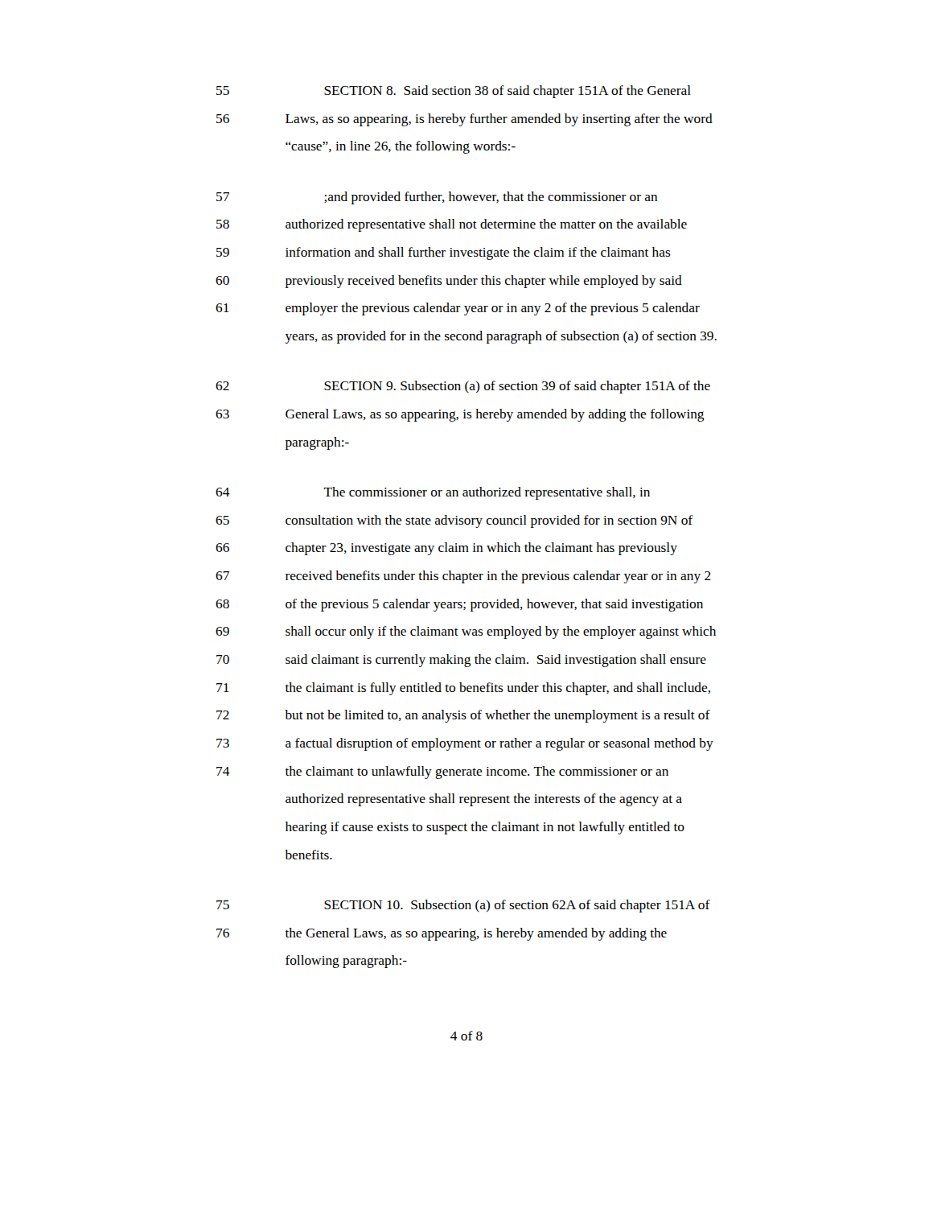55 56
SECTION 8. Said section 38 of said chapter 151A of the General Laws, as so appearing, is hereby further amended by inserting after the word “cause”, in line 26, the following words:-
57 58 59 60 61
;and provided further, however, that the commissioner or an authorized representative shall not determine the matter on the available information and shall further investigate the claim if the claimant has previously received benefits under this chapter while employed by said employer the previous calendar year or in any 2 of the previous 5 calendar years, as provided for in the second paragraph of subsection (a) of section 39.
62 63
SECTION 9. Subsection (a) of section 39 of said chapter 151A of the General Laws, as so appearing, is hereby amended by adding the following paragraph:-
64 65 66 67 68 69 70 71 72 73 74
The commissioner or an authorized representative shall, in consultation with the state advisory council provided for in section 9N of chapter 23, investigate any claim in which the claimant has previously received benefits under this chapter in the previous calendar year or in any 2 of the previous 5 calendar years; provided, however, that said investigation shall occur only if the claimant was employed by the employer against which said claimant is currently making the claim. Said investigation shall ensure the claimant is fully entitled to benefits under this chapter, and shall include, but not be limited to, an analysis of whether the unemployment is a result of a factual disruption of employment or rather a regular or seasonal method by the claimant to unlawfully generate income. The commissioner or an authorized representative shall represent the interests of the agency at a hearing if cause exists to suspect the claimant in not lawfully entitled to benefits.
75 76
SECTION 10. Subsection (a) of section 62A of said chapter 151A of the General Laws, as so appearing, is hereby amended by adding the following paragraph:-
4 of 8